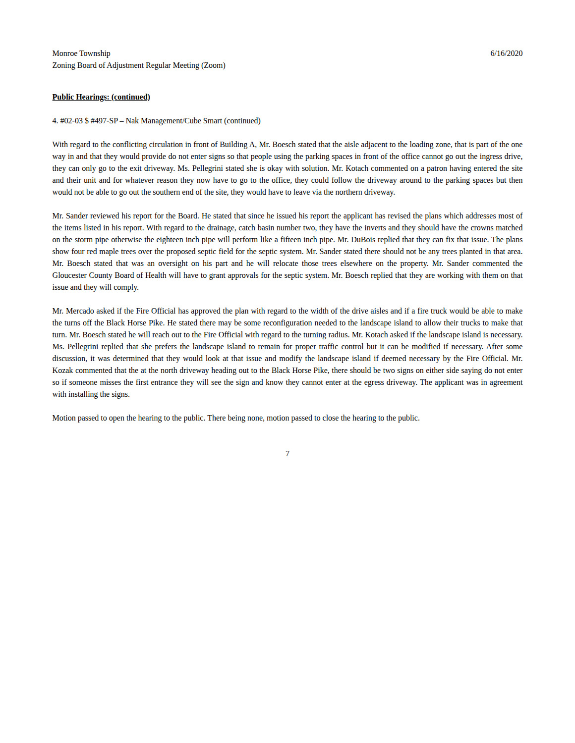Monroe Township 6/16/2020
Zoning Board of Adjustment Regular Meeting (Zoom)
Public Hearings: (continued)
4. #02-03 $ #497-SP – Nak Management/Cube Smart (continued)
With regard to the conflicting circulation in front of Building A, Mr. Boesch stated that the aisle adjacent to the loading zone, that is part of the one way in and that they would provide do not enter signs so that people using the parking spaces in front of the office cannot go out the ingress drive, they can only go to the exit driveway. Ms. Pellegrini stated she is okay with solution. Mr. Kotach commented on a patron having entered the site and their unit and for whatever reason they now have to go to the office, they could follow the driveway around to the parking spaces but then would not be able to go out the southern end of the site, they would have to leave via the northern driveway.
Mr. Sander reviewed his report for the Board. He stated that since he issued his report the applicant has revised the plans which addresses most of the items listed in his report. With regard to the drainage, catch basin number two, they have the inverts and they should have the crowns matched on the storm pipe otherwise the eighteen inch pipe will perform like a fifteen inch pipe. Mr. DuBois replied that they can fix that issue. The plans show four red maple trees over the proposed septic field for the septic system. Mr. Sander stated there should not be any trees planted in that area. Mr. Boesch stated that was an oversight on his part and he will relocate those trees elsewhere on the property. Mr. Sander commented the Gloucester County Board of Health will have to grant approvals for the septic system. Mr. Boesch replied that they are working with them on that issue and they will comply.
Mr. Mercado asked if the Fire Official has approved the plan with regard to the width of the drive aisles and if a fire truck would be able to make the turns off the Black Horse Pike. He stated there may be some reconfiguration needed to the landscape island to allow their trucks to make that turn. Mr. Boesch stated he will reach out to the Fire Official with regard to the turning radius. Mr. Kotach asked if the landscape island is necessary. Ms. Pellegrini replied that she prefers the landscape island to remain for proper traffic control but it can be modified if necessary. After some discussion, it was determined that they would look at that issue and modify the landscape island if deemed necessary by the Fire Official. Mr. Kozak commented that the at the north driveway heading out to the Black Horse Pike, there should be two signs on either side saying do not enter so if someone misses the first entrance they will see the sign and know they cannot enter at the egress driveway. The applicant was in agreement with installing the signs.
Motion passed to open the hearing to the public. There being none, motion passed to close the hearing to the public.
7